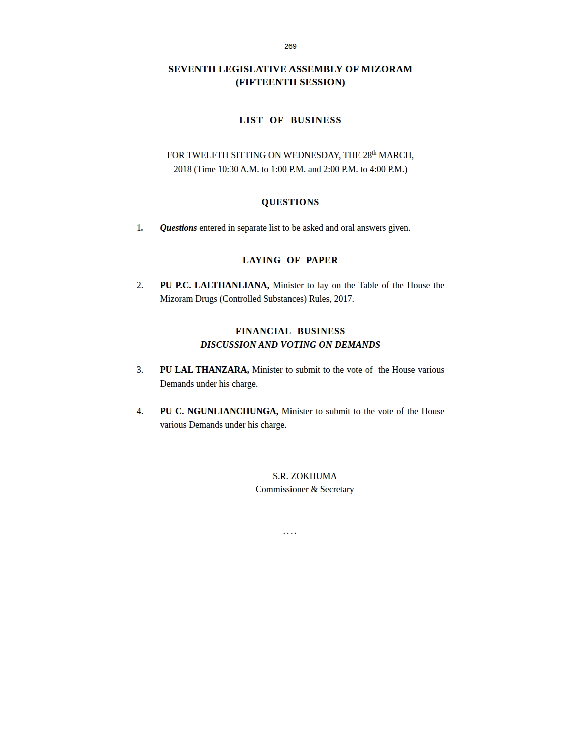269
SEVENTH LEGISLATIVE ASSEMBLY OF MIZORAM (FIFTEENTH SESSION)
LIST OF BUSINESS
FOR TWELFTH SITTING ON WEDNESDAY, THE 28th MARCH,
2018 (Time 10:30 A.M. to 1:00 P.M. and 2:00 P.M. to 4:00 P.M.)
QUESTIONS
1. Questions entered in separate list to be asked and oral answers given.
LAYING OF PAPER
2. PU P.C. LALTHANLIANA, Minister to lay on the Table of the House the Mizoram Drugs (Controlled Substances) Rules, 2017.
FINANCIAL BUSINESS DISCUSSION AND VOTING ON DEMANDS
3. PU LAL THANZARA, Minister to submit to the vote of the House various Demands under his charge.
4. PU C. NGUNLIANCHUNGA, Minister to submit to the vote of the House various Demands under his charge.
S.R. ZOKHUMA Commissioner & Secretary
....